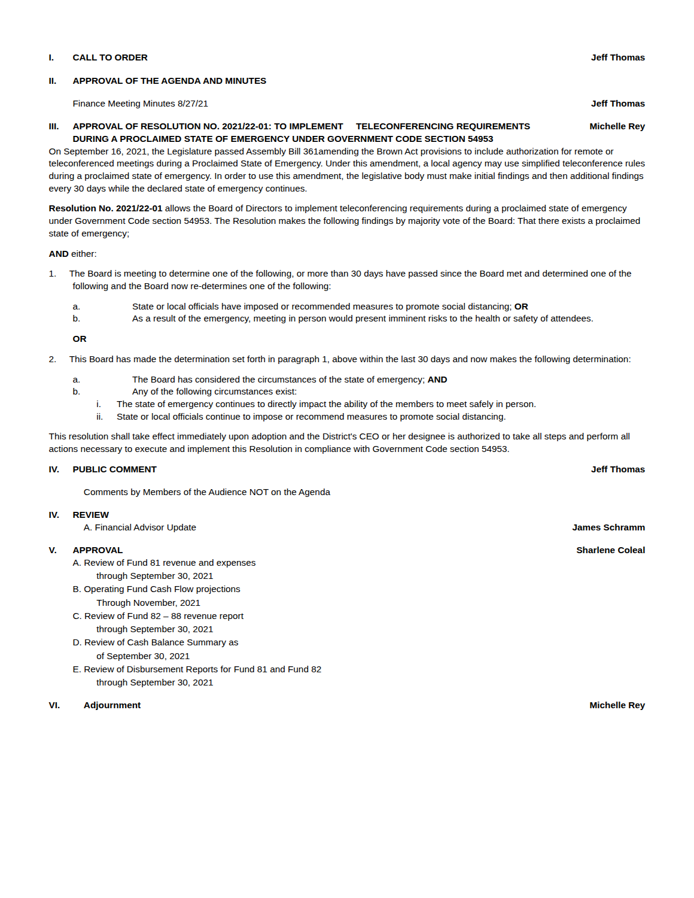| I. | CALL TO ORDER | Jeff Thomas |
| II. | APPROVAL OF THE AGENDA AND MINUTES | |
| | Finance Meeting Minutes 8/27/21 | Jeff Thomas |
| III. | APPROVAL OF RESOLUTION NO. 2021/22-01: TO IMPLEMENT TELECONFERENCING REQUIREMENTS DURING A PROCLAIMED STATE OF EMERGENCY UNDER GOVERNMENT CODE SECTION 54953 | Michelle Rey |
On September 16, 2021, the Legislature passed Assembly Bill 361amending the Brown Act provisions to include authorization for remote or teleconferenced meetings during a Proclaimed State of Emergency. Under this amendment, a local agency may use simplified teleconference rules during a proclaimed state of emergency. In order to use this amendment, the legislative body must make initial findings and then additional findings every 30 days while the declared state of emergency continues.
Resolution No. 2021/22-01 allows the Board of Directors to implement teleconferencing requirements during a proclaimed state of emergency under Government Code section 54953. The Resolution makes the following findings by majority vote of the Board: That there exists a proclaimed state of emergency;
AND either:
1. The Board is meeting to determine one of the following, or more than 30 days have passed since the Board met and determined one of the following and the Board now re-determines one of the following:
a.
State or local officials have imposed or recommended measures to promote social distancing; OR
b.
As a result of the emergency, meeting in person would present imminent risks to the health or safety of attendees.
OR
2. This Board has made the determination set forth in paragraph 1, above within the last 30 days and now makes the following determination:
a.
The Board has considered the circumstances of the state of emergency; AND
b.
Any of the following circumstances exist:
i.
The state of emergency continues to directly impact the ability of the members to meet safely in person.
ii.
State or local officials continue to impose or recommend measures to promote social distancing.
This resolution shall take effect immediately upon adoption and the District's CEO or her designee is authorized to take all steps and perform all actions necessary to execute and implement this Resolution in compliance with Government Code section 54953.
| IV. | PUBLIC COMMENT | Jeff Thomas |
| | Comments by Members of the Audience NOT on the Agenda | |
| IV. | REVIEW | |
| | A. Financial Advisor Update | James Schramm |
| V. | APPROVAL | Sharlene Coleal |
A. Review of Fund 81 revenue and expenses
through September 30, 2021
B. Operating Fund Cash Flow projections
Through November, 2021
C. Review of Fund 82 – 88 revenue report
through September 30, 2021
D. Review of Cash Balance Summary as
of September 30, 2021
E. Review of Disbursement Reports for Fund 81 and Fund 82
through September 30, 2021
| VI. | Adjournment | Michelle Rey |